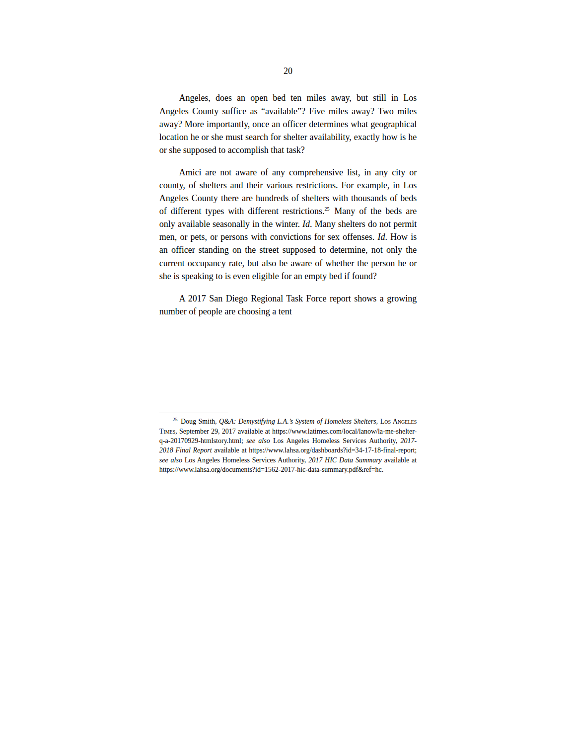20
Angeles, does an open bed ten miles away, but still in Los Angeles County suffice as “available”? Five miles away? Two miles away? More importantly, once an officer determines what geographical location he or she must search for shelter availability, exactly how is he or she supposed to accomplish that task?
Amici are not aware of any comprehensive list, in any city or county, of shelters and their various restrictions. For example, in Los Angeles County there are hundreds of shelters with thousands of beds of different types with different restrictions.25 Many of the beds are only available seasonally in the winter. Id. Many shelters do not permit men, or pets, or persons with convictions for sex offenses. Id. How is an officer standing on the street supposed to determine, not only the current occupancy rate, but also be aware of whether the person he or she is speaking to is even eligible for an empty bed if found?
A 2017 San Diego Regional Task Force report shows a growing number of people are choosing a tent
25 Doug Smith, Q&A: Demystifying L.A.’s System of Homeless Shelters, Los Angeles Times, September 29, 2017 available at https://www.latimes.com/local/lanow/la-me-shelter-q-a-20170929-htmlstory.html; see also Los Angeles Homeless Services Authority, 2017-2018 Final Report available at https://www.lahsa.org/dashboards?id=34-17-18-final-report; see also Los Angeles Homeless Services Authority, 2017 HIC Data Summary available at https://www.lahsa.org/documents?id=1562-2017-hic-data-summary.pdf&ref=hc.